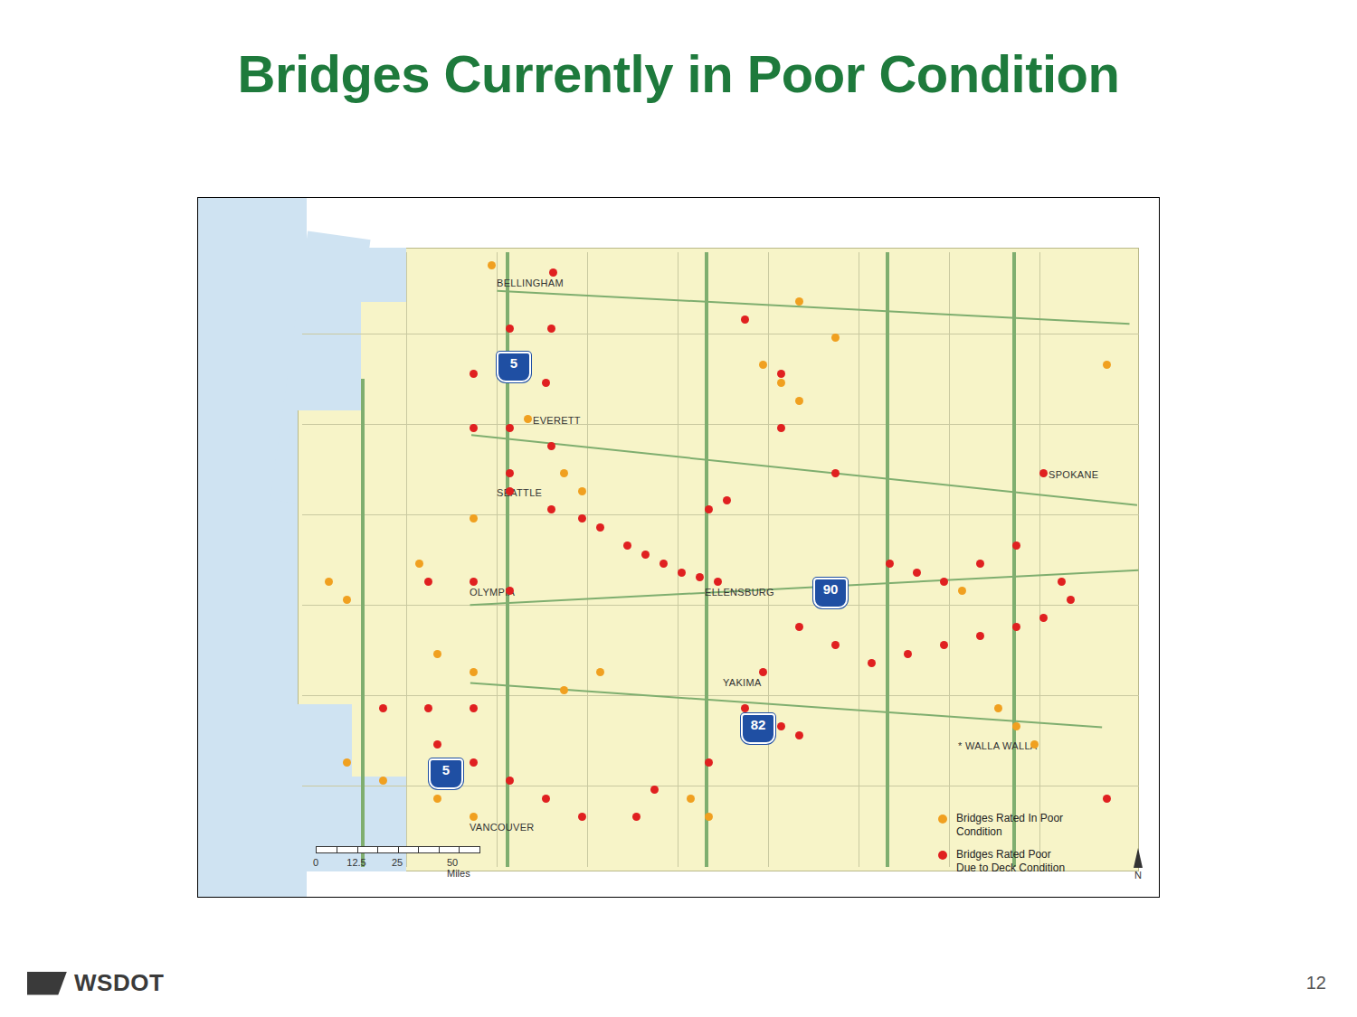Bridges Currently in Poor Condition
5
90
82
5
BELLINGHAM
EVERETT
SEATTLE
OLYMPIA
ELLENSBURG
YAKIMA
SPOKANE
* WALLA WALLA
VANCOUVER
Bridges Rated In Poor
Condition
Bridges Rated Poor
Due to Deck Condition
0 12.5 25 50 Miles
N
WSDOT
12